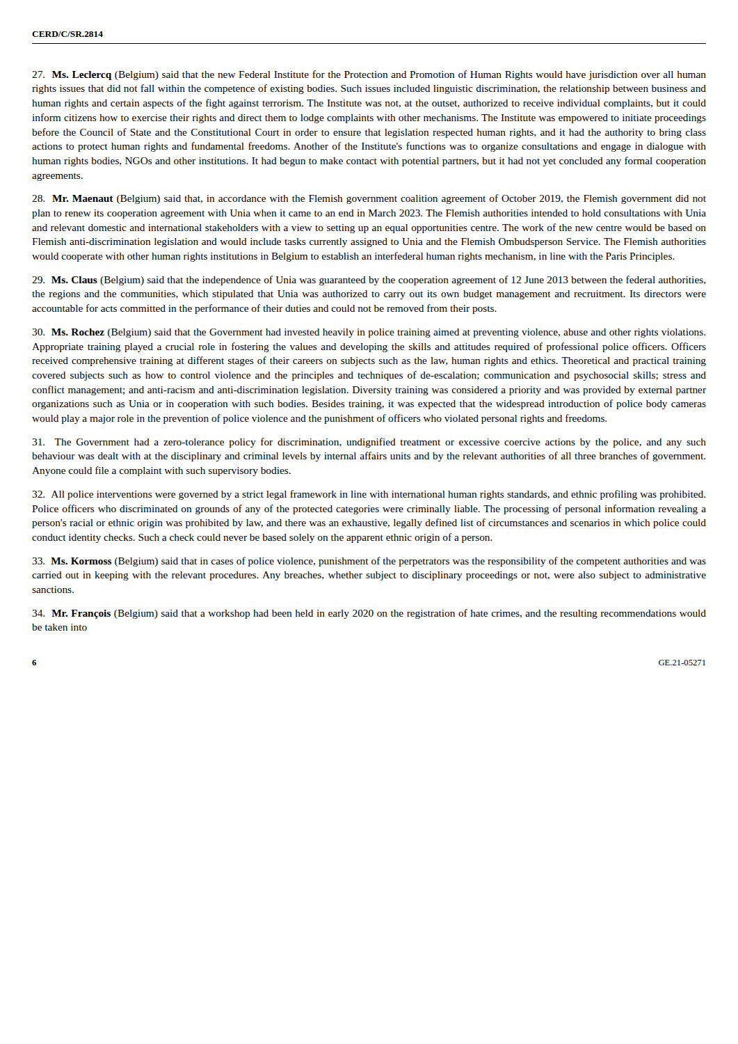CERD/C/SR.2814
27. Ms. Leclercq (Belgium) said that the new Federal Institute for the Protection and Promotion of Human Rights would have jurisdiction over all human rights issues that did not fall within the competence of existing bodies. Such issues included linguistic discrimination, the relationship between business and human rights and certain aspects of the fight against terrorism. The Institute was not, at the outset, authorized to receive individual complaints, but it could inform citizens how to exercise their rights and direct them to lodge complaints with other mechanisms. The Institute was empowered to initiate proceedings before the Council of State and the Constitutional Court in order to ensure that legislation respected human rights, and it had the authority to bring class actions to protect human rights and fundamental freedoms. Another of the Institute's functions was to organize consultations and engage in dialogue with human rights bodies, NGOs and other institutions. It had begun to make contact with potential partners, but it had not yet concluded any formal cooperation agreements.
28. Mr. Maenaut (Belgium) said that, in accordance with the Flemish government coalition agreement of October 2019, the Flemish government did not plan to renew its cooperation agreement with Unia when it came to an end in March 2023. The Flemish authorities intended to hold consultations with Unia and relevant domestic and international stakeholders with a view to setting up an equal opportunities centre. The work of the new centre would be based on Flemish anti-discrimination legislation and would include tasks currently assigned to Unia and the Flemish Ombudsperson Service. The Flemish authorities would cooperate with other human rights institutions in Belgium to establish an interfederal human rights mechanism, in line with the Paris Principles.
29. Ms. Claus (Belgium) said that the independence of Unia was guaranteed by the cooperation agreement of 12 June 2013 between the federal authorities, the regions and the communities, which stipulated that Unia was authorized to carry out its own budget management and recruitment. Its directors were accountable for acts committed in the performance of their duties and could not be removed from their posts.
30. Ms. Rochez (Belgium) said that the Government had invested heavily in police training aimed at preventing violence, abuse and other rights violations. Appropriate training played a crucial role in fostering the values and developing the skills and attitudes required of professional police officers. Officers received comprehensive training at different stages of their careers on subjects such as the law, human rights and ethics. Theoretical and practical training covered subjects such as how to control violence and the principles and techniques of de-escalation; communication and psychosocial skills; stress and conflict management; and anti-racism and anti-discrimination legislation. Diversity training was considered a priority and was provided by external partner organizations such as Unia or in cooperation with such bodies. Besides training, it was expected that the widespread introduction of police body cameras would play a major role in the prevention of police violence and the punishment of officers who violated personal rights and freedoms.
31. The Government had a zero-tolerance policy for discrimination, undignified treatment or excessive coercive actions by the police, and any such behaviour was dealt with at the disciplinary and criminal levels by internal affairs units and by the relevant authorities of all three branches of government. Anyone could file a complaint with such supervisory bodies.
32. All police interventions were governed by a strict legal framework in line with international human rights standards, and ethnic profiling was prohibited. Police officers who discriminated on grounds of any of the protected categories were criminally liable. The processing of personal information revealing a person's racial or ethnic origin was prohibited by law, and there was an exhaustive, legally defined list of circumstances and scenarios in which police could conduct identity checks. Such a check could never be based solely on the apparent ethnic origin of a person.
33. Ms. Kormoss (Belgium) said that in cases of police violence, punishment of the perpetrators was the responsibility of the competent authorities and was carried out in keeping with the relevant procedures. Any breaches, whether subject to disciplinary proceedings or not, were also subject to administrative sanctions.
34. Mr. François (Belgium) said that a workshop had been held in early 2020 on the registration of hate crimes, and the resulting recommendations would be taken into
6 GE.21-05271